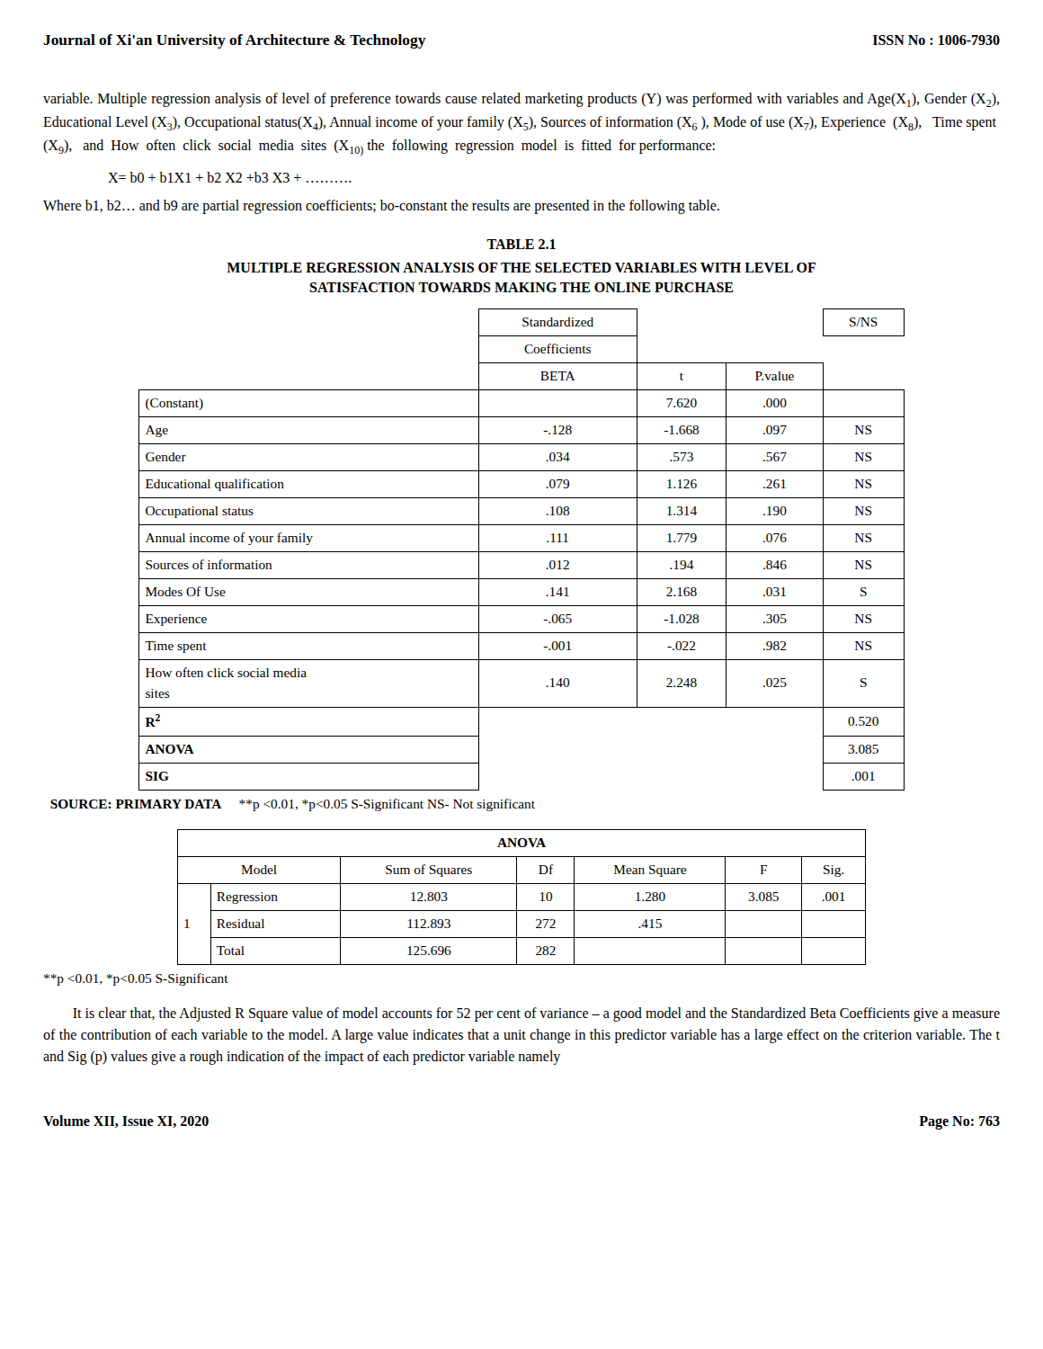Journal of Xi'an University of Architecture & Technology
ISSN No : 1006-7930
variable. Multiple regression analysis of level of preference towards cause related marketing products (Y) was performed with variables and Age(X1), Gender (X2), Educational Level (X3), Occupational status(X4), Annual income of your family (X5), Sources of information (X6 ), Mode of use (X7), Experience (X8), Time spent (X9), and How often click social media sites (X10) the following regression model is fitted for performance:
X= b0 + b1X1 + b2 X2 +b3 X3 + ……….
Where b1, b2… and b9 are partial regression coefficients; bo-constant the results are presented in the following table.
TABLE 2.1
MULTIPLE REGRESSION ANALYSIS OF THE SELECTED VARIABLES WITH LEVEL OF
SATISFACTION TOWARDS MAKING THE ONLINE PURCHASE
| | Standardized | | | S/NS |
| | Coefficients | | | |
| | BETA | t | P.value | |
| (Constant) | | 7.620 | .000 | |
| Age | -.128 | -1.668 | .097 | NS |
| Gender | .034 | .573 | .567 | NS |
| Educational qualification | .079 | 1.126 | .261 | NS |
| Occupational status | .108 | 1.314 | .190 | NS |
| Annual income of your family | .111 | 1.779 | .076 | NS |
| Sources of information | .012 | .194 | .846 | NS |
| Modes Of Use | .141 | 2.168 | .031 | S |
| Experience | -.065 | -1.028 | .305 | NS |
| Time spent | -.001 | -.022 | .982 | NS |
| How often click social media sites | .140 | 2.248 | .025 | S |
| R 2 | | 0.520 |
| ANOVA | | 3.085 |
| SIG | | .001 |
SOURCE: PRIMARY DATA **p <0.01, *p<0.05 S-Significant NS- Not significant
| ANOVA |
| --- |
| Model | Sum of Squares | Df | Mean Square | F | Sig. |
| 1 | Regression | 12.803 | 10 | 1.280 | 3.085 | .001 |
| Residual | 112.893 | 272 | .415 | | |
| Total | 125.696 | 282 | | | |
**p <0.01, *p<0.05 S-Significant
It is clear that, the Adjusted R Square value of model accounts for 52 per cent of variance – a good model and the Standardized Beta Coefficients give a measure of the contribution of each variable to the model. A large value indicates that a unit change in this predictor variable has a large effect on the criterion variable. The t and Sig (p) values give a rough indication of the impact of each predictor variable namely
Volume XII, Issue XI, 2020
Page No: 763